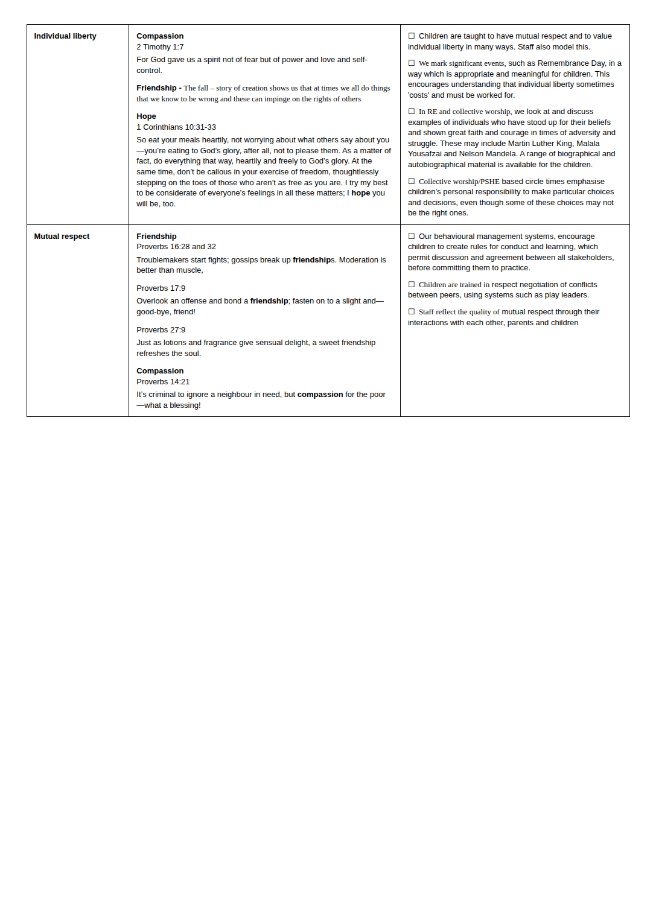| Individual liberty | Compassion 2 Timothy 1:7 For God gave us a spirit not of fear but of power and love and self-control. Friendship - The fall – story of creation shows us that at times we all do things that we know to be wrong and these can impinge on the rights of others Hope 1 Corinthians 10:31-33 So eat your meals heartily, not worrying about what others say about you—you’re eating to God’s glory, after all, not to please them. As a matter of fact, do everything that way, heartily and freely to God’s glory. At the same time, don’t be callous in your exercise of freedom, thoughtlessly stepping on the toes of those who aren’t as free as you are. I try my best to be considerate of everyone’s feelings in all these matters; I hope you will be, too. | Children are taught to have mutual respect and to value individual liberty in many ways. Staff also model this. We mark significant events, such as Remembrance Day, in a way which is appropriate and meaningful for children. This encourages understanding that individual liberty sometimes 'costs' and must be worked for. In RE and collective worship, we look at and discuss examples of individuals who have stood up for their beliefs and shown great faith and courage in times of adversity and struggle. These may include Martin Luther King, Malala Yousafzai and Nelson Mandela. A range of biographical and autobiographical material is available for the children. Collective worship/PSHE based circle times emphasise children’s personal responsibility to make particular choices and decisions, even though some of these choices may not be the right ones. |
| Mutual respect | Friendship Proverbs 16:28 and 32 Troublemakers start fights; gossips break up friendship s. Moderation is better than muscle, Proverbs 17:9 Overlook an offense and bond a friendship ; fasten on to a slight and—good-bye, friend! Proverbs 27:9 Just as lotions and fragrance give sensual delight, a sweet friendship refreshes the soul. Compassion Proverbs 14:21 It’s criminal to ignore a neighbour in need, but compassion for the poor—what a blessing! | Our behavioural management systems, encourage children to create rules for conduct and learning, which permit discussion and agreement between all stakeholders, before committing them to practice. Children are trained in respect negotiation of conflicts between peers, using systems such as play leaders. Staff reflect the quality of mutual respect through their interactions with each other, parents and children |